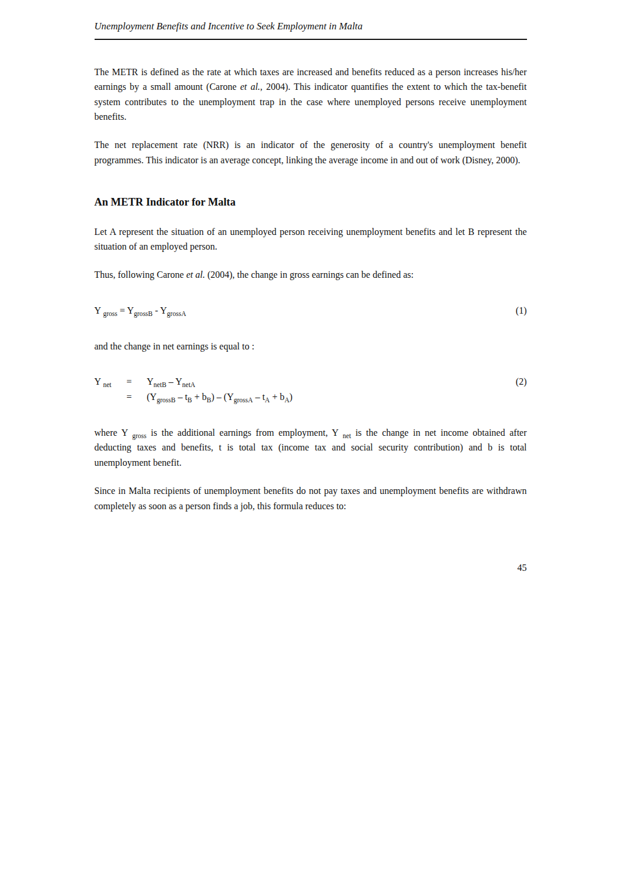Unemployment Benefits and Incentive to Seek Employment in Malta
The METR is defined as the rate at which taxes are increased and benefits reduced as a person increases his/her earnings by a small amount (Carone et al., 2004). This indicator quantifies the extent to which the tax-benefit system contributes to the unemployment trap in the case where unemployed persons receive unemployment benefits.
The net replacement rate (NRR) is an indicator of the generosity of a country's unemployment benefit programmes. This indicator is an average concept, linking the average income in and out of work (Disney, 2000).
An METR Indicator for Malta
Let A represent the situation of an unemployed person receiving unemployment benefits and let B represent the situation of an employed person.
Thus, following Carone et al. (2004), the change in gross earnings can be defined as:
Y gross = YgrossB - YgrossA
(1)
and the change in net earnings is equal to :
Y net
=
YnetB – YnetA
=
(YgrossB – tB + bB) – (YgrossA – tA + bA)
(2)
where Y gross is the additional earnings from employment, Y net is the change in net income obtained after deducting taxes and benefits, t is total tax (income tax and social security contribution) and b is total unemployment benefit.
Since in Malta recipients of unemployment benefits do not pay taxes and unemployment benefits are withdrawn completely as soon as a person finds a job, this formula reduces to:
45